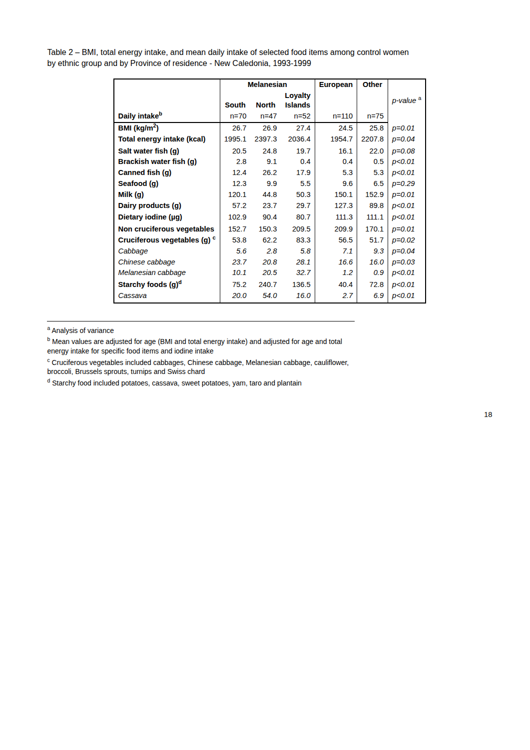Table 2 – BMI, total energy intake, and mean daily intake of selected food items among control women by ethnic group and by Province of residence - New Caledonia, 1993-1999
| | Melanesian | European | Other | p-value a |
| --- | --- | --- | --- | --- |
| South | North | Loyalty Islands |
| Daily intake b | n=70 | n=47 | n=52 | n=110 | n=75 |
| BMI (kg/m 2 ) | 26.7 | 26.9 | 27.4 | 24.5 | 25.8 | p=0.01 |
| Total energy intake (kcal) | 1995.1 | 2397.3 | 2036.4 | 1954.7 | 2207.8 | p=0.04 |
| Salt water fish (g) | 20.5 | 24.8 | 19.7 | 16.1 | 22.0 | p=0.08 |
| Brackish water fish (g) | 2.8 | 9.1 | 0.4 | 0.4 | 0.5 | p<0.01 |
| Canned fish (g) | 12.4 | 26.2 | 17.9 | 5.3 | 5.3 | p<0.01 |
| Seafood (g) | 12.3 | 9.9 | 5.5 | 9.6 | 6.5 | p=0.29 |
| Milk (g) | 120.1 | 44.8 | 50.3 | 150.1 | 152.9 | p=0.01 |
| Dairy products (g) | 57.2 | 23.7 | 29.7 | 127.3 | 89.8 | p<0.01 |
| Dietary iodine (µg) | 102.9 | 90.4 | 80.7 | 111.3 | 111.1 | p<0.01 |
| Non cruciferous vegetables | 152.7 | 150.3 | 209.5 | 209.9 | 170.1 | p=0.01 |
| Cruciferous vegetables (g) c | 53.8 | 62.2 | 83.3 | 56.5 | 51.7 | p=0.02 |
| Cabbage | 5.6 | 2.8 | 5.8 | 7.1 | 9.3 | p=0.04 |
| Chinese cabbage | 23.7 | 20.8 | 28.1 | 16.6 | 16.0 | p=0.03 |
| Melanesian cabbage | 10.1 | 20.5 | 32.7 | 1.2 | 0.9 | p<0.01 |
| Starchy foods (g) d | 75.2 | 240.7 | 136.5 | 40.4 | 72.8 | p<0.01 |
| Cassava | 20.0 | 54.0 | 16.0 | 2.7 | 6.9 | p<0.01 |
a Analysis of variance
b Mean values are adjusted for age (BMI and total energy intake) and adjusted for age and total energy intake for specific food items and iodine intake
c Cruciferous vegetables included cabbages, Chinese cabbage, Melanesian cabbage, cauliflower, broccoli, Brussels sprouts, turnips and Swiss chard
d Starchy food included potatoes, cassava, sweet potatoes, yam, taro and plantain
18